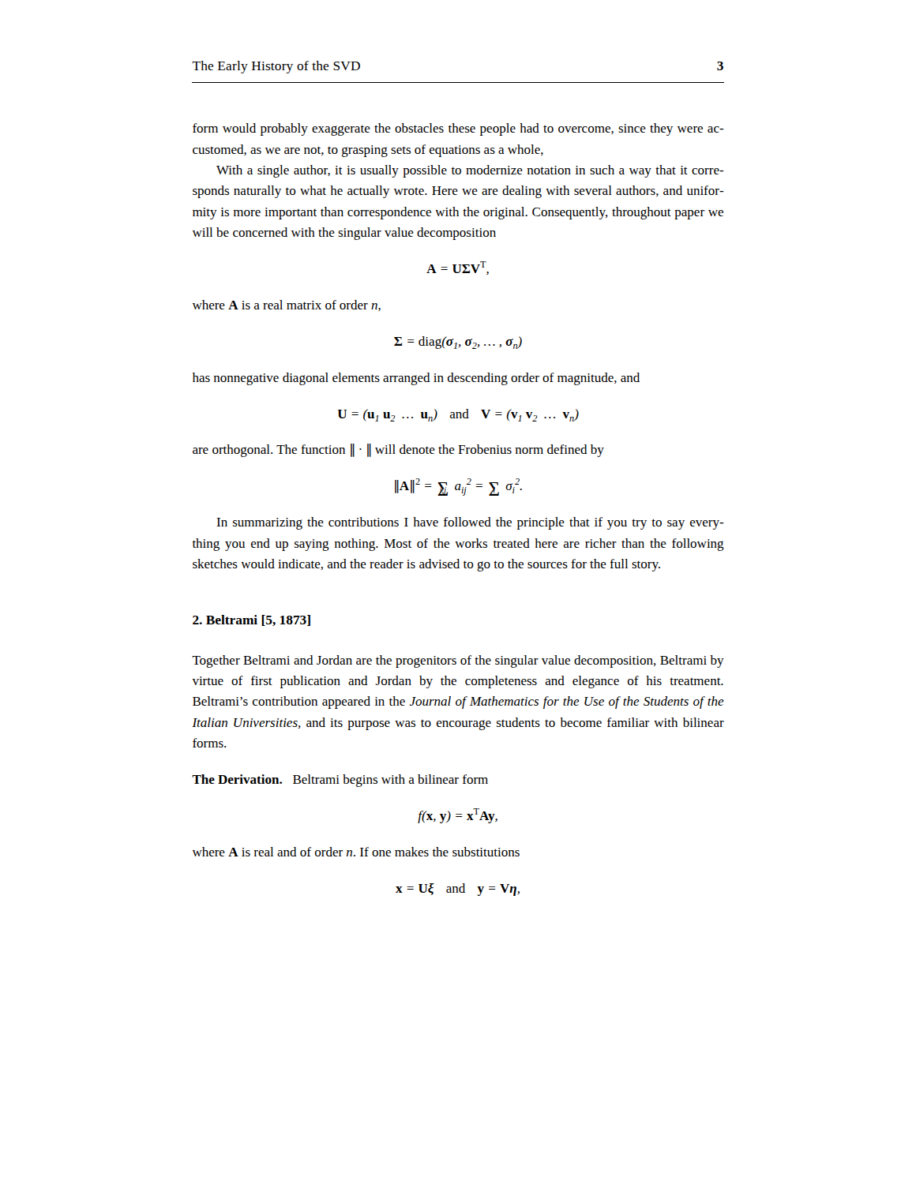The Early History of the SVD 3
form would probably exaggerate the obstacles these people had to overcome, since they were accustomed, as we are not, to grasping sets of equations as a whole,
With a single author, it is usually possible to modernize notation in such a way that it corresponds naturally to what he actually wrote. Here we are dealing with several authors, and uniformity is more important than correspondence with the original. Consequently, throughout paper we will be concerned with the singular value decomposition
A = UΣVT,
where A is a real matrix of order n,
Σ = diag(σ1, σ2, … , σn)
has nonnegative diagonal elements arranged in descending order of magnitude, and
U = (u1 u2 … un)and V = (v1 v2 … vn)
are orthogonal. The function ∥ · ∥ will denote the Frobenius norm defined by
∥A∥2 = Σi,j aij2 = Σi σi2.
In summarizing the contributions I have followed the principle that if you try to say everything you end up saying nothing. Most of the works treated here are richer than the following sketches would indicate, and the reader is advised to go to the sources for the full story.
2. Beltrami [5, 1873]
Together Beltrami and Jordan are the progenitors of the singular value decomposition, Beltrami by virtue of first publication and Jordan by the completeness and elegance of his treatment. Beltrami’s contribution appeared in the Journal of Mathematics for the Use of the Students of the Italian Universities, and its purpose was to encourage students to become familiar with bilinear forms.
The Derivation. Beltrami begins with a bilinear form
f(x, y) = xTAy,
where A is real and of order n. If one makes the substitutions
x = Uξand y = Vη,